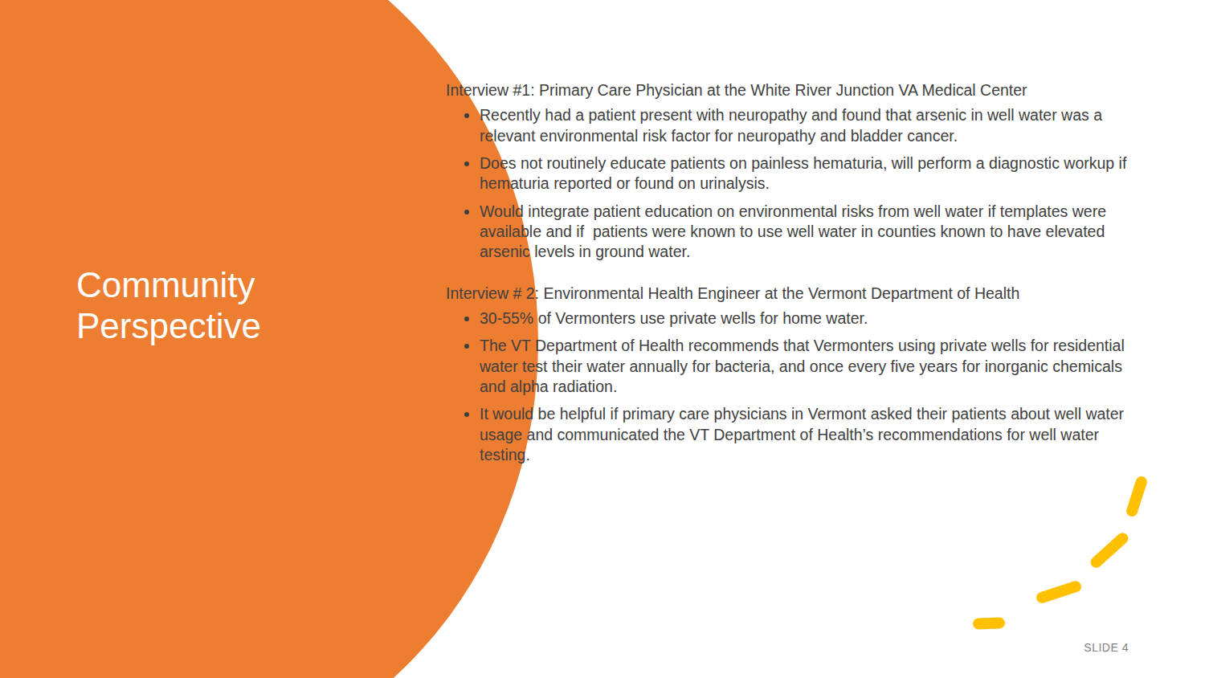Community
Perspective
Interview #1: Primary Care Physician at the White River Junction VA Medical Center
Recently had a patient present with neuropathy and found that arsenic in well water was a relevant environmental risk factor for neuropathy and bladder cancer.
Does not routinely educate patients on painless hematuria, will perform a diagnostic workup if hematuria reported or found on urinalysis.
Would integrate patient education on environmental risks from well water if templates were available and if patients were known to use well water in counties known to have elevated arsenic levels in ground water.
Interview # 2: Environmental Health Engineer at the Vermont Department of Health
30-55% of Vermonters use private wells for home water.
The VT Department of Health recommends that Vermonters using private wells for residential water test their water annually for bacteria, and once every five years for inorganic chemicals and alpha radiation.
It would be helpful if primary care physicians in Vermont asked their patients about well water usage and communicated the VT Department of Health’s recommendations for well water testing.
SLIDE 4